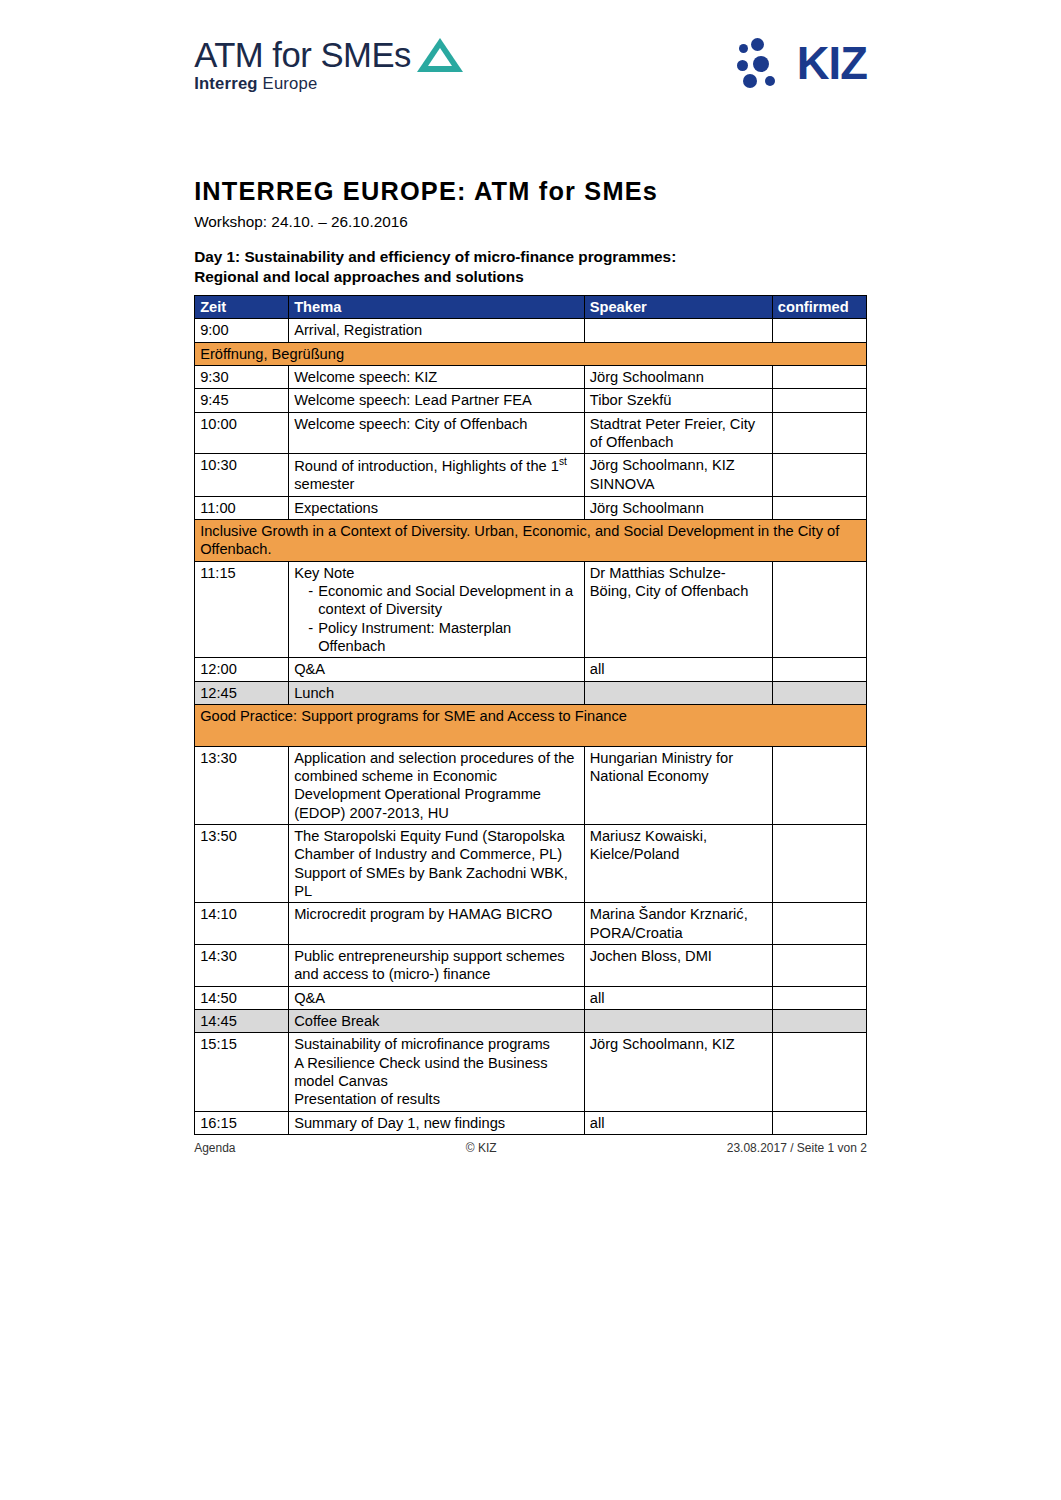ATM for SMEs
Interreg Europe
KIZ
INTERREG EUROPE: ATM for SMEs
Workshop: 24.10. – 26.10.2016
Day 1: Sustainability and efficiency of micro-finance programmes:
Regional and local approaches and solutions
| Zeit | Thema | Speaker | confirmed |
| --- | --- | --- | --- |
| 9:00 | Arrival, Registration | | |
| Eröffnung, Begrüßung |
| 9:30 | Welcome speech: KIZ | Jörg Schoolmann | |
| 9:45 | Welcome speech: Lead Partner FEA | Tibor Szekfü | |
| 10:00 | Welcome speech: City of Offenbach | Stadtrat Peter Freier, City of Offenbach | |
| 10:30 | Round of introduction, Highlights of the 1 st semester | Jörg Schoolmann, KIZ SINNOVA | |
| 11:00 | Expectations | Jörg Schoolmann | |
| Inclusive Growth in a Context of Diversity. Urban, Economic, and Social Development in the City of Offenbach. |
| 11:15 | Key Note Economic and Social Development in a context of Diversity Policy Instrument: Masterplan Offenbach | Dr Matthias Schulze-Böing, City of Offenbach | |
| 12:00 | Q&A | all | |
| 12:45 | Lunch | | |
| Good Practice: Support programs for SME and Access to Finance |
| 13:30 | Application and selection procedures of the combined scheme in Economic Development Operational Programme (EDOP) 2007-2013, HU | Hungarian Ministry for National Economy | |
| 13:50 | The Staropolski Equity Fund (Staropolska Chamber of Industry and Commerce, PL) Support of SMEs by Bank Zachodni WBK, PL | Mariusz Kowaiski, Kielce/Poland | |
| 14:10 | Microcredit program by HAMAG BICRO | Marina Šandor Krznarić, PORA/Croatia | |
| 14:30 | Public entrepreneurship support schemes and access to (micro-) finance | Jochen Bloss, DMI | |
| 14:50 | Q&A | all | |
| 14:45 | Coffee Break | | |
| 15:15 | Sustainability of microfinance programs A Resilience Check usind the Business model Canvas Presentation of results | Jörg Schoolmann, KIZ | |
| 16:15 | Summary of Day 1, new findings | all | |
Agenda
© KIZ
23.08.2017 / Seite 1 von 2